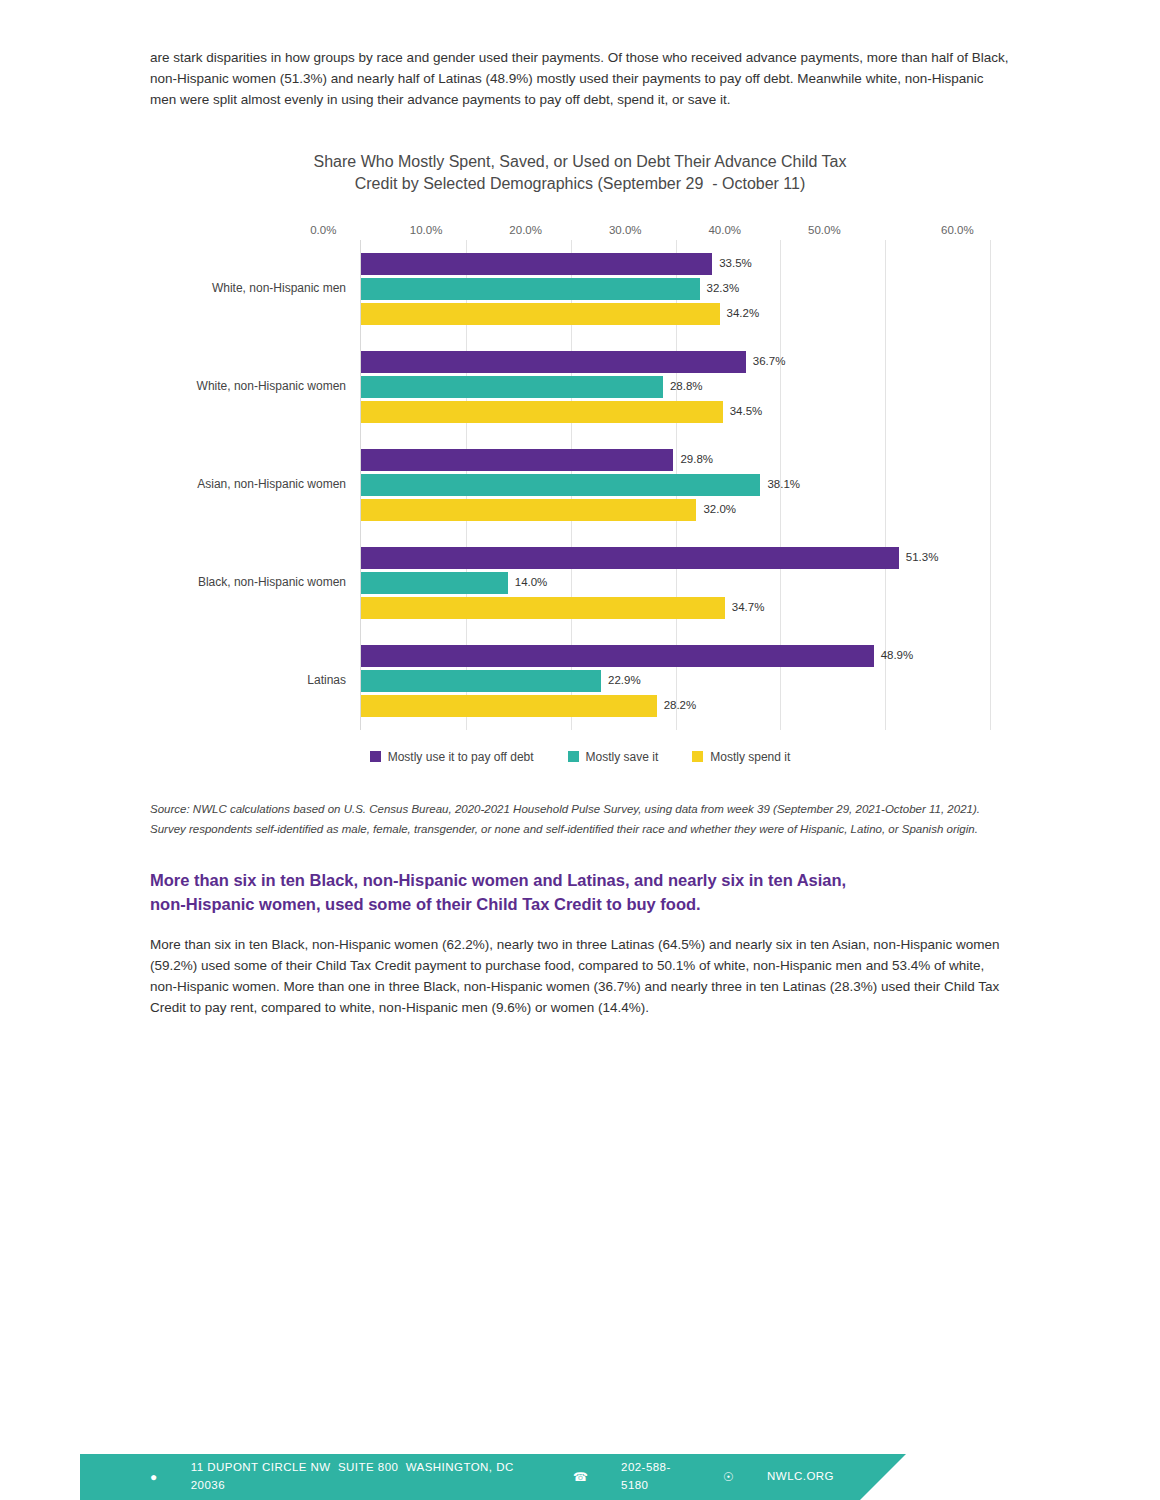are stark disparities in how groups by race and gender used their payments. Of those who received advance payments, more than half of Black, non-Hispanic women (51.3%) and nearly half of Latinas (48.9%) mostly used their payments to pay off debt. Meanwhile white, non-Hispanic men were split almost evenly in using their advance payments to pay off debt, spend it, or save it.
Share Who Mostly Spent, Saved, or Used on Debt Their Advance Child Tax
Credit by Selected Demographics (September 29 - October 11)
0.0% 10.0% 20.0% 30.0% 40.0% 50.0% 60.0%
White, non-Hispanic men
33.5%
32.3%
34.2%
White, non-Hispanic women
36.7%
28.8%
34.5%
Asian, non-Hispanic women
29.8%
38.1%
32.0%
Black, non-Hispanic women
51.3%
14.0%
34.7%
Latinas
48.9%
22.9%
28.2%
Mostly use it to pay off debt
Mostly save it
Mostly spend it
Source: NWLC calculations based on U.S. Census Bureau, 2020-2021 Household Pulse Survey, using data from week 39 (September 29, 2021-October 11, 2021). Survey respondents self-identified as male, female, transgender, or none and self-identified their race and whether they were of Hispanic, Latino, or Spanish origin.
More than six in ten Black, non-Hispanic women and Latinas, and nearly six in ten Asian,
non-Hispanic women, used some of their Child Tax Credit to buy food.
More than six in ten Black, non-Hispanic women (62.2%), nearly two in three Latinas (64.5%) and nearly six in ten Asian, non-Hispanic women (59.2%) used some of their Child Tax Credit payment to purchase food, compared to 50.1% of white, non-Hispanic men and 53.4% of white, non-Hispanic women. More than one in three Black, non-Hispanic women (36.7%) and nearly three in ten Latinas (28.3%) used their Child Tax Credit to pay rent, compared to white, non-Hispanic men (9.6%) or women (14.4%).
●11 DUPONT CIRCLE NW SUITE 800 WASHINGTON, DC 20036 ☎202-588-5180 ☉NWLC.ORG